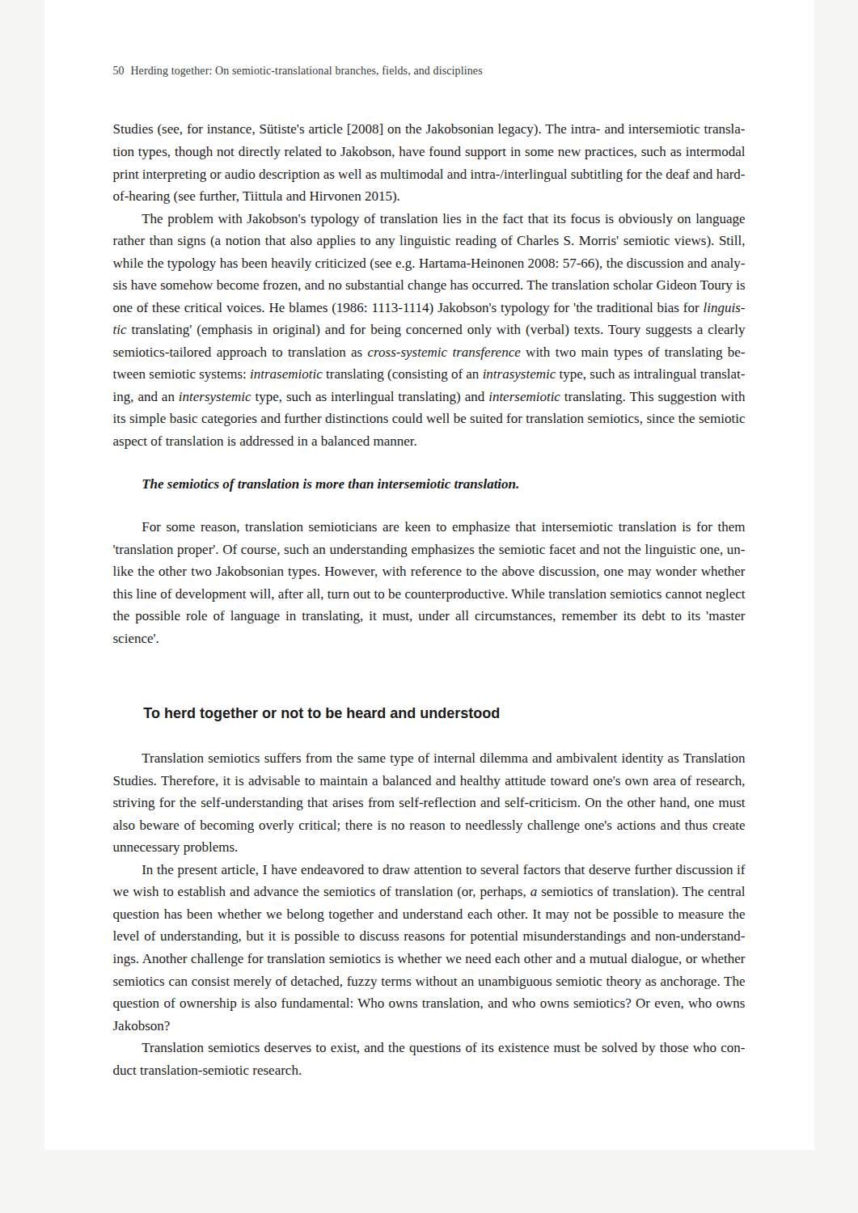50 Herding together: On semiotic-translational branches, fields, and disciplines
Studies (see, for instance, Sütiste's article [2008] on the Jakobsonian legacy). The intra- and intersemiotic translation types, though not directly related to Jakobson, have found support in some new practices, such as intermodal print interpreting or audio description as well as multimodal and intra-/interlingual subtitling for the deaf and hard-of-hearing (see further, Tiittula and Hirvonen 2015).
The problem with Jakobson's typology of translation lies in the fact that its focus is obviously on language rather than signs (a notion that also applies to any linguistic reading of Charles S. Morris' semiotic views). Still, while the typology has been heavily criticized (see e.g. Hartama-Heinonen 2008: 57-66), the discussion and analysis have somehow become frozen, and no substantial change has occurred. The translation scholar Gideon Toury is one of these critical voices. He blames (1986: 1113-1114) Jakobson's typology for 'the traditional bias for linguistic translating' (emphasis in original) and for being concerned only with (verbal) texts. Toury suggests a clearly semiotics-tailored approach to translation as cross-systemic transference with two main types of translating between semiotic systems: intrasemiotic translating (consisting of an intrasystemic type, such as intralingual translating, and an intersystemic type, such as interlingual translating) and intersemiotic translating. This suggestion with its simple basic categories and further distinctions could well be suited for translation semiotics, since the semiotic aspect of translation is addressed in a balanced manner.
The semiotics of translation is more than intersemiotic translation.
For some reason, translation semioticians are keen to emphasize that intersemiotic translation is for them 'translation proper'. Of course, such an understanding emphasizes the semiotic facet and not the linguistic one, unlike the other two Jakobsonian types. However, with reference to the above discussion, one may wonder whether this line of development will, after all, turn out to be counterproductive. While translation semiotics cannot neglect the possible role of language in translating, it must, under all circumstances, remember its debt to its 'master science'.
To herd together or not to be heard and understood
Translation semiotics suffers from the same type of internal dilemma and ambivalent identity as Translation Studies. Therefore, it is advisable to maintain a balanced and healthy attitude toward one's own area of research, striving for the self-understanding that arises from self-reflection and self-criticism. On the other hand, one must also beware of becoming overly critical; there is no reason to needlessly challenge one's actions and thus create unnecessary problems.
In the present article, I have endeavored to draw attention to several factors that deserve further discussion if we wish to establish and advance the semiotics of translation (or, perhaps, a semiotics of translation). The central question has been whether we belong together and understand each other. It may not be possible to measure the level of understanding, but it is possible to discuss reasons for potential misunderstandings and non-understandings. Another challenge for translation semiotics is whether we need each other and a mutual dialogue, or whether semiotics can consist merely of detached, fuzzy terms without an unambiguous semiotic theory as anchorage. The question of ownership is also fundamental: Who owns translation, and who owns semiotics? Or even, who owns Jakobson?
Translation semiotics deserves to exist, and the questions of its existence must be solved by those who conduct translation-semiotic research.